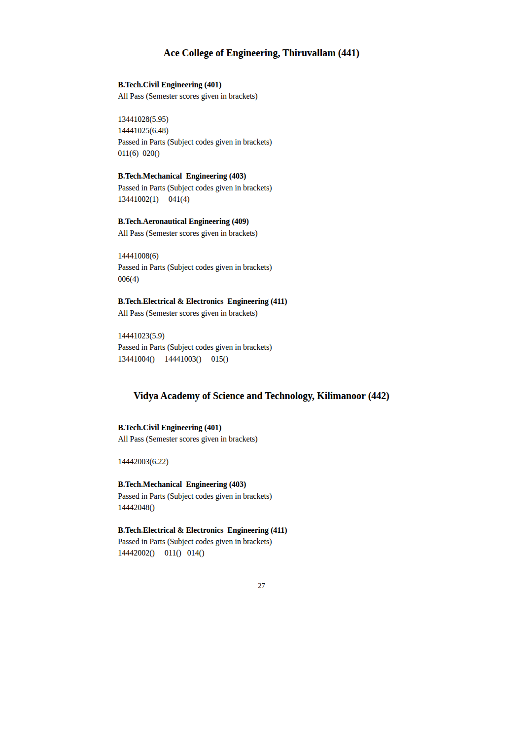Ace College of Engineering, Thiruvallam (441)
B.Tech.Civil Engineering (401)
All Pass (Semester scores given in brackets)
13441028(5.95)
14441025(6.48)
Passed in Parts (Subject codes given in brackets)
011(6) 020()
B.Tech.Mechanical Engineering (403)
Passed in Parts (Subject codes given in brackets)
13441002(1) 041(4)
B.Tech.Aeronautical Engineering (409)
All Pass (Semester scores given in brackets)
14441008(6)
Passed in Parts (Subject codes given in brackets)
006(4)
B.Tech.Electrical & Electronics Engineering (411)
All Pass (Semester scores given in brackets)
14441023(5.9)
Passed in Parts (Subject codes given in brackets)
13441004() 14441003() 015()
Vidya Academy of Science and Technology, Kilimanoor (442)
B.Tech.Civil Engineering (401)
All Pass (Semester scores given in brackets)
14442003(6.22)
B.Tech.Mechanical Engineering (403)
Passed in Parts (Subject codes given in brackets)
14442048()
B.Tech.Electrical & Electronics Engineering (411)
Passed in Parts (Subject codes given in brackets)
14442002() 011() 014()
27